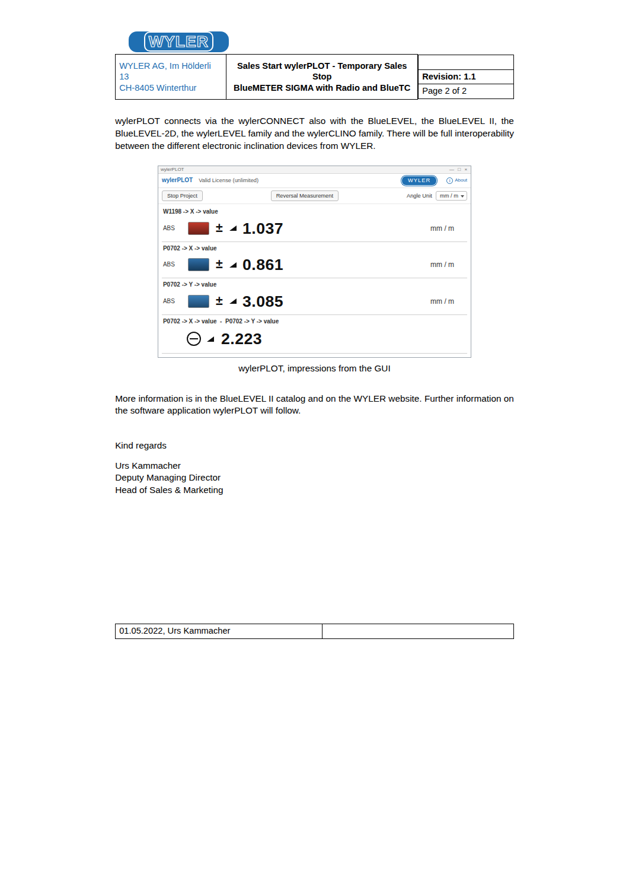WYLER
| WYLER AG, Im Hölderli 13 CH-8405 Winterthur | Sales Start wylerPLOT - Temporary Sales Stop BlueMETER SIGMA with Radio and BlueTC | / Revision: 1.1 / / Page 2 of 2 / |
wylerPLOT connects via the wylerCONNECT also with the BlueLEVEL, the BlueLEVEL II, the BlueLEVEL-2D, the wylerLEVEL family and the wylerCLINO family. There will be full interoperability between the different electronic inclination devices from WYLER.
wylerPLOT — □ ×
wylerPLOT Valid License (unlimited)
WYLER i About
Stop Project Reversal Measurement Angle Unit mm / m
W1198 -> X -> value
ABS ± 1.037 mm / m
P0702 -> X -> value
ABS ± 0.861 mm / m
P0702 -> Y -> value
ABS ± 3.085 mm / m
P0702 -> X -> value - P0702 -> Y -> value
2.223
wylerPLOT, impressions from the GUI
More information is in the BlueLEVEL II catalog and on the WYLER website. Further information on the software application wylerPLOT will follow.
Kind regards
Urs Kammacher
Deputy Managing Director
Head of Sales & Marketing
| 01.05.2022, Urs Kammacher | |